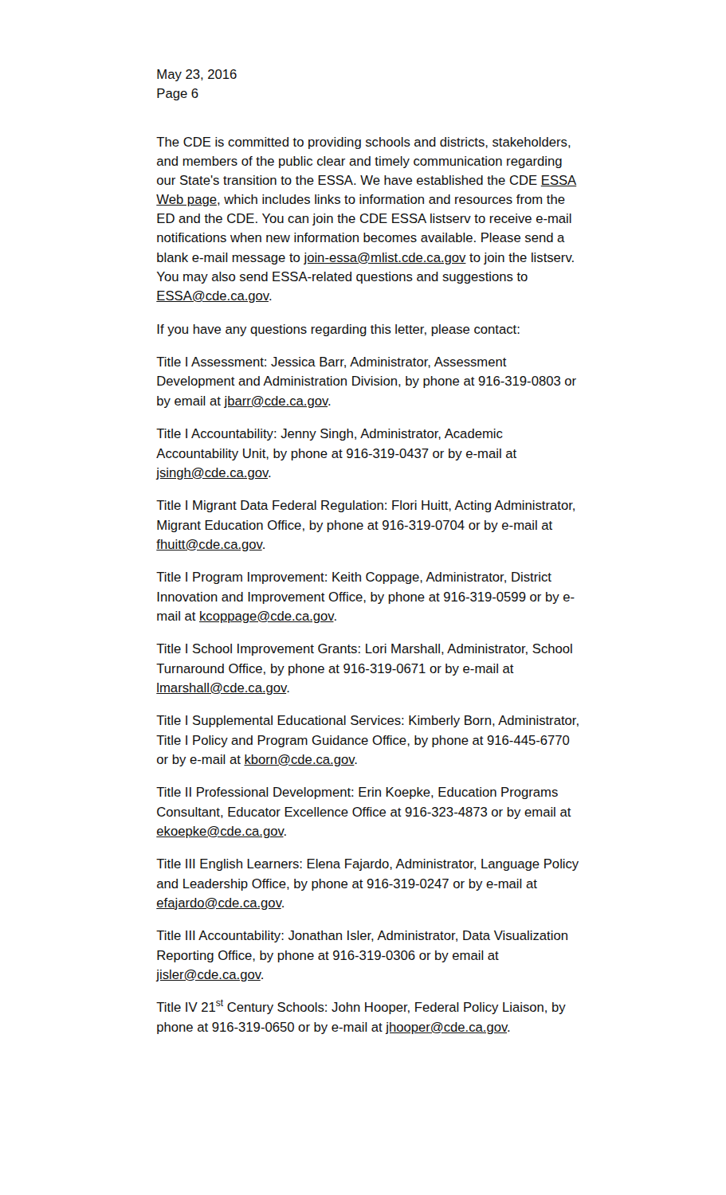May 23, 2016
Page 6
The CDE is committed to providing schools and districts, stakeholders, and members of the public clear and timely communication regarding our State's transition to the ESSA. We have established the CDE ESSA Web page, which includes links to information and resources from the ED and the CDE. You can join the CDE ESSA listserv to receive e-mail notifications when new information becomes available. Please send a blank e-mail message to join-essa@mlist.cde.ca.gov to join the listserv. You may also send ESSA-related questions and suggestions to ESSA@cde.ca.gov.
If you have any questions regarding this letter, please contact:
Title I Assessment: Jessica Barr, Administrator, Assessment Development and Administration Division, by phone at 916-319-0803 or by email at jbarr@cde.ca.gov.
Title I Accountability: Jenny Singh, Administrator, Academic Accountability Unit, by phone at 916-319-0437 or by e-mail at jsingh@cde.ca.gov.
Title I Migrant Data Federal Regulation: Flori Huitt, Acting Administrator, Migrant Education Office, by phone at 916-319-0704 or by e-mail at fhuitt@cde.ca.gov.
Title I Program Improvement: Keith Coppage, Administrator, District Innovation and Improvement Office, by phone at 916-319-0599 or by e-mail at kcoppage@cde.ca.gov.
Title I School Improvement Grants: Lori Marshall, Administrator, School Turnaround Office, by phone at 916-319-0671 or by e-mail at lmarshall@cde.ca.gov.
Title I Supplemental Educational Services: Kimberly Born, Administrator, Title I Policy and Program Guidance Office, by phone at 916-445-6770 or by e-mail at kborn@cde.ca.gov.
Title II Professional Development: Erin Koepke, Education Programs Consultant, Educator Excellence Office at 916-323-4873 or by email at ekoepke@cde.ca.gov.
Title III English Learners: Elena Fajardo, Administrator, Language Policy and Leadership Office, by phone at 916-319-0247 or by e-mail at efajardo@cde.ca.gov.
Title III Accountability: Jonathan Isler, Administrator, Data Visualization Reporting Office, by phone at 916-319-0306 or by email at jisler@cde.ca.gov.
Title IV 21st Century Schools: John Hooper, Federal Policy Liaison, by phone at 916-319-0650 or by e-mail at jhooper@cde.ca.gov.